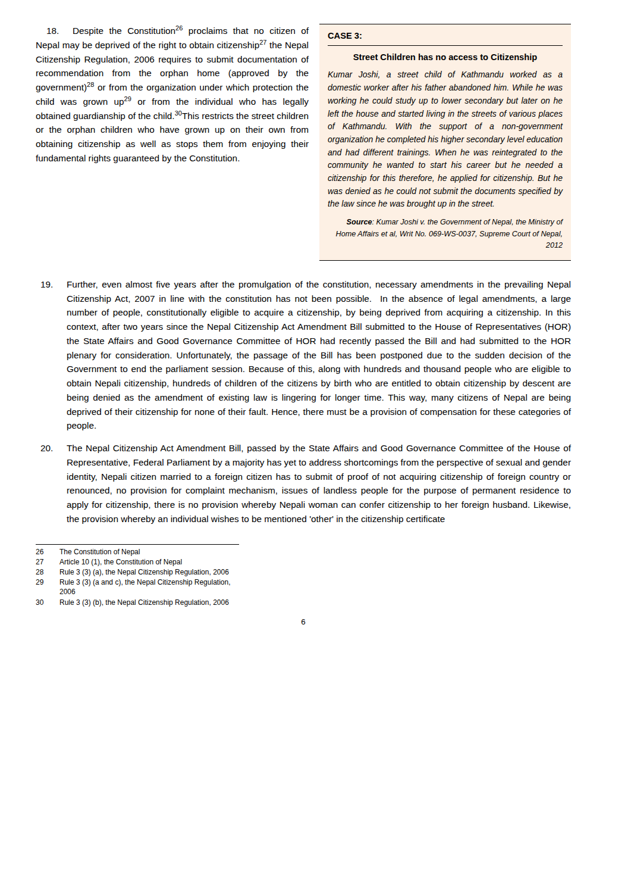CASE 3:
Street Children has no access to Citizenship
Kumar Joshi, a street child of Kathmandu worked as a domestic worker after his father abandoned him. While he was working he could study up to lower secondary but later on he left the house and started living in the streets of various places of Kathmandu. With the support of a non-government organization he completed his higher secondary level education and had different trainings. When he was reintegrated to the community he wanted to start his career but he needed a citizenship for this therefore, he applied for citizenship. But he was denied as he could not submit the documents specified by the law since he was brought up in the street.
Source: Kumar Joshi v. the Government of Nepal, the Ministry of Home Affairs et al, Writ No. 069-WS-0037, Supreme Court of Nepal, 2012
18.
Despite the Constitution26 proclaims that no citizen of Nepal may be deprived of the right to obtain citizenship27 the Nepal Citizenship Regulation, 2006 requires to submit documentation of recommendation from the orphan home (approved by the government)28 or from the organization under which protection the child was grown up29 or from the individual who has legally obtained guardianship of the child.30This restricts the street children or the orphan children who have grown up on their own from obtaining citizenship as well as stops them from enjoying their fundamental rights guaranteed by the Constitution.
19.
Further, even almost five years after the promulgation of the constitution, necessary amendments in the prevailing Nepal Citizenship Act, 2007 in line with the constitution has not been possible. In the absence of legal amendments, a large number of people, constitutionally eligible to acquire a citizenship, by being deprived from acquiring a citizenship. In this context, after two years since the Nepal Citizenship Act Amendment Bill submitted to the House of Representatives (HOR) the State Affairs and Good Governance Committee of HOR had recently passed the Bill and had submitted to the HOR plenary for consideration. Unfortunately, the passage of the Bill has been postponed due to the sudden decision of the Government to end the parliament session. Because of this, along with hundreds and thousand people who are eligible to obtain Nepali citizenship, hundreds of children of the citizens by birth who are entitled to obtain citizenship by descent are being denied as the amendment of existing law is lingering for longer time. This way, many citizens of Nepal are being deprived of their citizenship for none of their fault. Hence, there must be a provision of compensation for these categories of people.
20.
The Nepal Citizenship Act Amendment Bill, passed by the State Affairs and Good Governance Committee of the House of Representative, Federal Parliament by a majority has yet to address shortcomings from the perspective of sexual and gender identity, Nepali citizen married to a foreign citizen has to submit of proof of not acquiring citizenship of foreign country or renounced, no provision for complaint mechanism, issues of landless people for the purpose of permanent residence to apply for citizenship, there is no provision whereby Nepali woman can confer citizenship to her foreign husband. Likewise, the provision whereby an individual wishes to be mentioned 'other' in the citizenship certificate
| 26 | The Constitution of Nepal |
| 27 | Article 10 (1), the Constitution of Nepal |
| 28 | Rule 3 (3) (a), the Nepal Citizenship Regulation, 2006 |
| 29 | Rule 3 (3) (a and c), the Nepal Citizenship Regulation, 2006 |
| 30 | Rule 3 (3) (b), the Nepal Citizenship Regulation, 2006 |
6